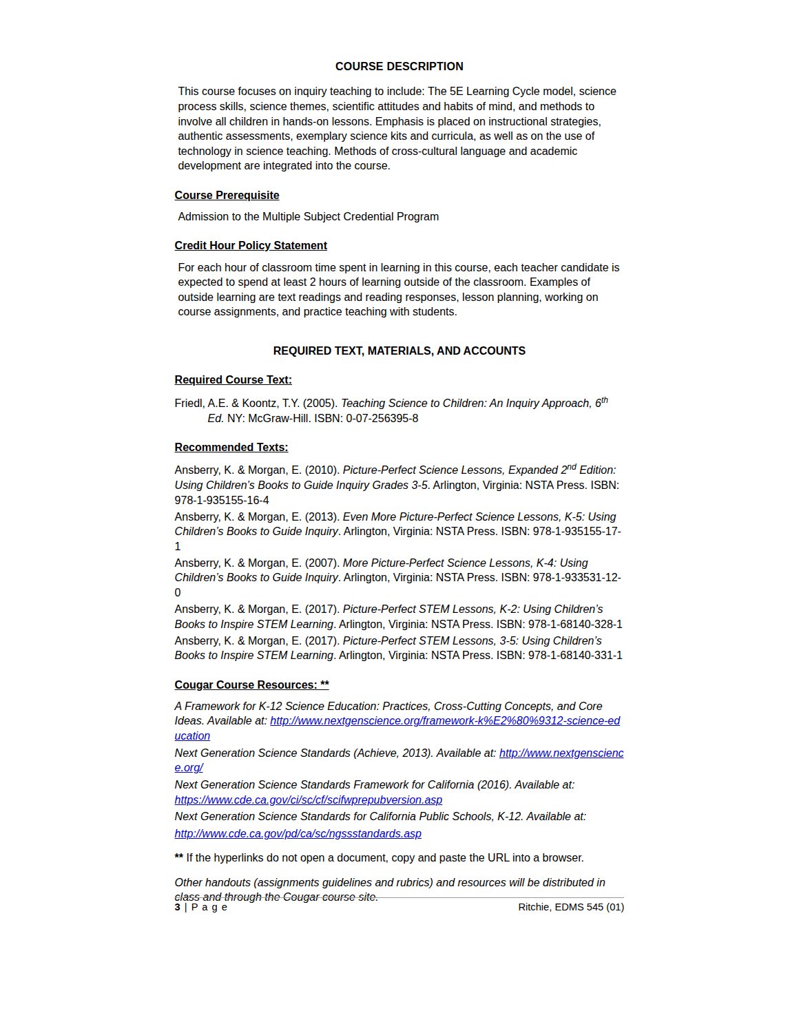COURSE DESCRIPTION
This course focuses on inquiry teaching to include: The 5E Learning Cycle model, science process skills, science themes, scientific attitudes and habits of mind, and methods to involve all children in hands-on lessons. Emphasis is placed on instructional strategies, authentic assessments, exemplary science kits and curricula, as well as on the use of technology in science teaching. Methods of cross-cultural language and academic development are integrated into the course.
Course Prerequisite
Admission to the Multiple Subject Credential Program
Credit Hour Policy Statement
For each hour of classroom time spent in learning in this course, each teacher candidate is expected to spend at least 2 hours of learning outside of the classroom. Examples of outside learning are text readings and reading responses, lesson planning, working on course assignments, and practice teaching with students.
REQUIRED TEXT, MATERIALS, AND ACCOUNTS
Required Course Text:
Friedl, A.E. & Koontz, T.Y. (2005). Teaching Science to Children: An Inquiry Approach, 6th Ed. NY: McGraw-Hill. ISBN: 0-07-256395-8
Recommended Texts:
Ansberry, K. & Morgan, E. (2010). Picture-Perfect Science Lessons, Expanded 2nd Edition: Using Children’s Books to Guide Inquiry Grades 3-5. Arlington, Virginia: NSTA Press. ISBN: 978-1-935155-16-4
Ansberry, K. & Morgan, E. (2013). Even More Picture-Perfect Science Lessons, K-5: Using Children’s Books to Guide Inquiry. Arlington, Virginia: NSTA Press. ISBN: 978-1-935155-17-1
Ansberry, K. & Morgan, E. (2007). More Picture-Perfect Science Lessons, K-4: Using Children’s Books to Guide Inquiry. Arlington, Virginia: NSTA Press. ISBN: 978-1-933531-12-0
Ansberry, K. & Morgan, E. (2017). Picture-Perfect STEM Lessons, K-2: Using Children’s Books to Inspire STEM Learning. Arlington, Virginia: NSTA Press. ISBN: 978-1-68140-328-1
Ansberry, K. & Morgan, E. (2017). Picture-Perfect STEM Lessons, 3-5: Using Children’s Books to Inspire STEM Learning. Arlington, Virginia: NSTA Press. ISBN: 978-1-68140-331-1
Cougar Course Resources: **
A Framework for K-12 Science Education: Practices, Cross-Cutting Concepts, and Core Ideas. Available at: http://www.nextgenscience.org/framework-k%E2%80%9312-science-education
Next Generation Science Standards (Achieve, 2013). Available at: http://www.nextgenscience.org/
Next Generation Science Standards Framework for California (2016). Available at:
https://www.cde.ca.gov/ci/sc/cf/scifwprepubversion.asp
Next Generation Science Standards for California Public Schools, K-12. Available at:
http://www.cde.ca.gov/pd/ca/sc/ngssstandards.asp
** If the hyperlinks do not open a document, copy and paste the URL into a browser.
Other handouts (assignments guidelines and rubrics) and resources will be distributed in class and through the Cougar course site.
3 | P a g e
Ritchie, EDMS 545 (01)